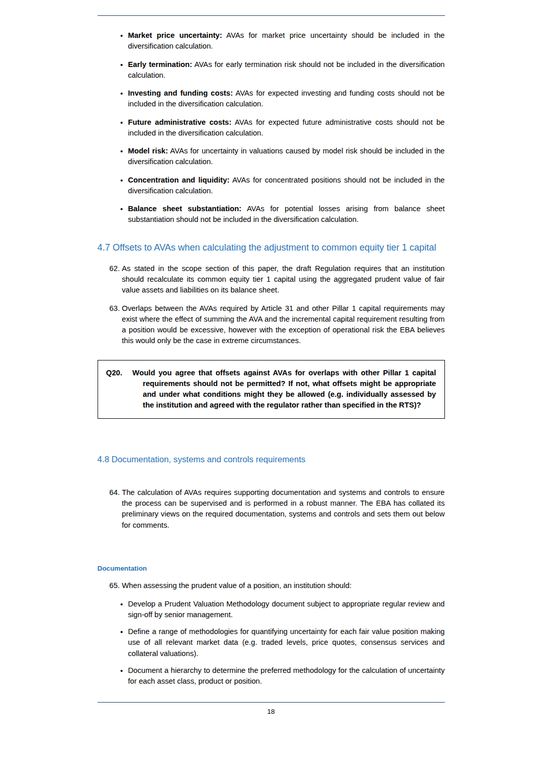Market price uncertainty: AVAs for market price uncertainty should be included in the diversification calculation.
Early termination: AVAs for early termination risk should not be included in the diversification calculation.
Investing and funding costs: AVAs for expected investing and funding costs should not be included in the diversification calculation.
Future administrative costs: AVAs for expected future administrative costs should not be included in the diversification calculation.
Model risk: AVAs for uncertainty in valuations caused by model risk should be included in the diversification calculation.
Concentration and liquidity: AVAs for concentrated positions should not be included in the diversification calculation.
Balance sheet substantiation: AVAs for potential losses arising from balance sheet substantiation should not be included in the diversification calculation.
4.7 Offsets to AVAs when calculating the adjustment to common equity tier 1 capital
As stated in the scope section of this paper, the draft Regulation requires that an institution should recalculate its common equity tier 1 capital using the aggregated prudent value of fair value assets and liabilities on its balance sheet.
Overlaps between the AVAs required by Article 31 and other Pillar 1 capital requirements may exist where the effect of summing the AVA and the incremental capital requirement resulting from a position would be excessive, however with the exception of operational risk the EBA believes this would only be the case in extreme circumstances.
Q20. Would you agree that offsets against AVAs for overlaps with other Pillar 1 capital requirements should not be permitted? If not, what offsets might be appropriate and under what conditions might they be allowed (e.g. individually assessed by the institution and agreed with the regulator rather than specified in the RTS)?
4.8 Documentation, systems and controls requirements
The calculation of AVAs requires supporting documentation and systems and controls to ensure the process can be supervised and is performed in a robust manner. The EBA has collated its preliminary views on the required documentation, systems and controls and sets them out below for comments.
Documentation
When assessing the prudent value of a position, an institution should:
Develop a Prudent Valuation Methodology document subject to appropriate regular review and sign-off by senior management.
Define a range of methodologies for quantifying uncertainty for each fair value position making use of all relevant market data (e.g. traded levels, price quotes, consensus services and collateral valuations).
Document a hierarchy to determine the preferred methodology for the calculation of uncertainty for each asset class, product or position.
18